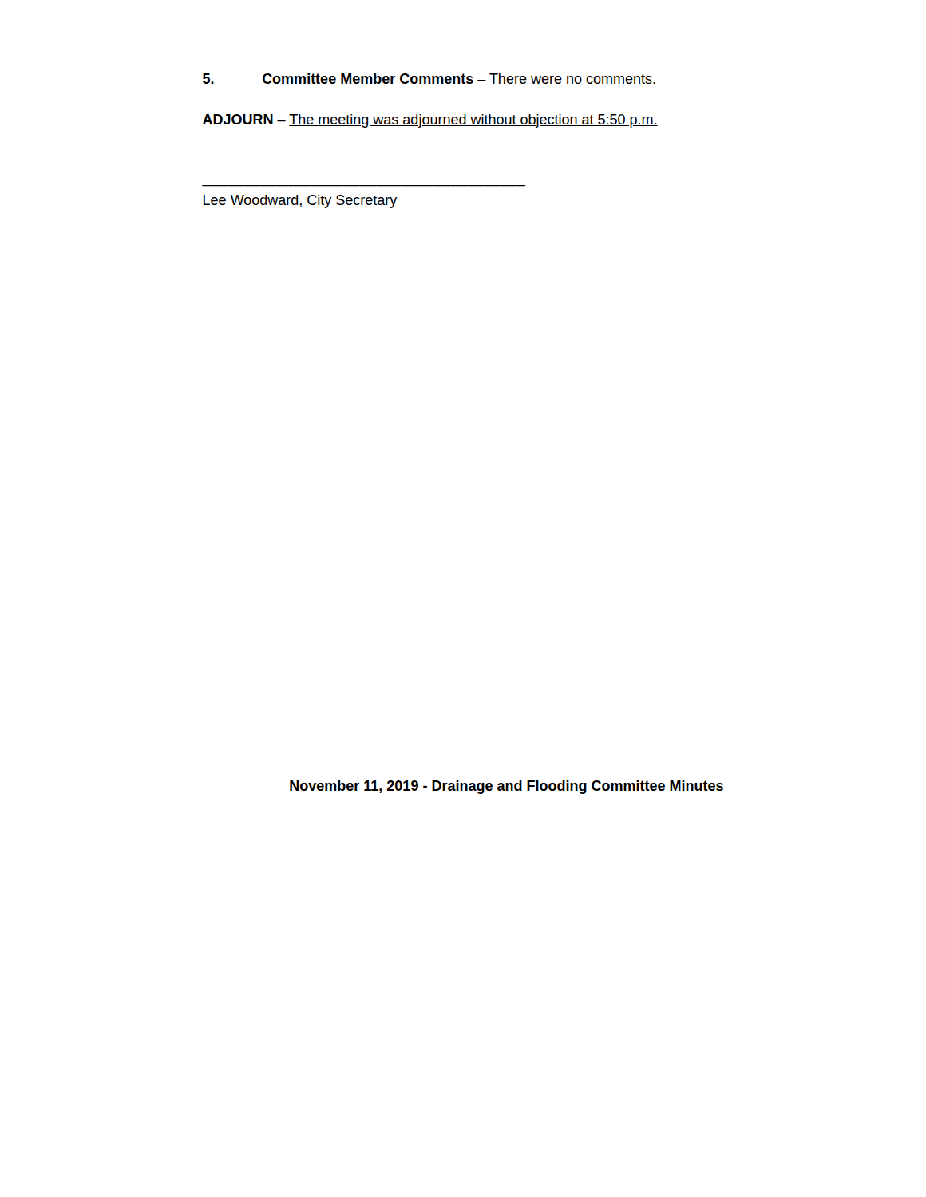5. Committee Member Comments – There were no comments.
ADJOURN – The meeting was adjourned without objection at 5:50 p.m.
_______________________________________
Lee Woodward, City Secretary
November 11, 2019 - Drainage and Flooding Committee Minutes